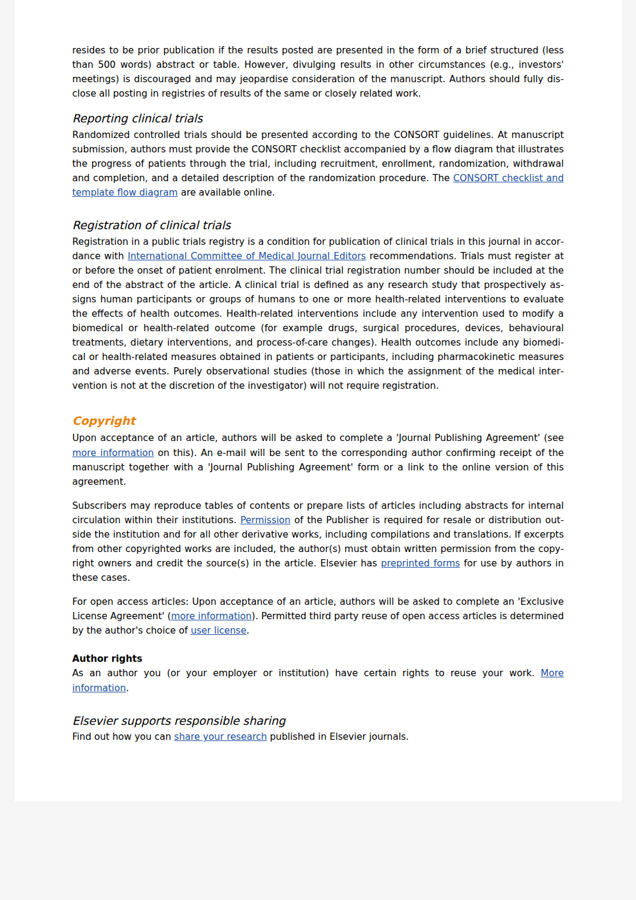resides to be prior publication if the results posted are presented in the form of a brief structured (less than 500 words) abstract or table. However, divulging results in other circumstances (e.g., investors' meetings) is discouraged and may jeopardise consideration of the manuscript. Authors should fully disclose all posting in registries of results of the same or closely related work.
Reporting clinical trials
Randomized controlled trials should be presented according to the CONSORT guidelines. At manuscript submission, authors must provide the CONSORT checklist accompanied by a flow diagram that illustrates the progress of patients through the trial, including recruitment, enrollment, randomization, withdrawal and completion, and a detailed description of the randomization procedure. The CONSORT checklist and template flow diagram are available online.
Registration of clinical trials
Registration in a public trials registry is a condition for publication of clinical trials in this journal in accordance with International Committee of Medical Journal Editors recommendations. Trials must register at or before the onset of patient enrolment. The clinical trial registration number should be included at the end of the abstract of the article. A clinical trial is defined as any research study that prospectively assigns human participants or groups of humans to one or more health-related interventions to evaluate the effects of health outcomes. Health-related interventions include any intervention used to modify a biomedical or health-related outcome (for example drugs, surgical procedures, devices, behavioural treatments, dietary interventions, and process-of-care changes). Health outcomes include any biomedical or health-related measures obtained in patients or participants, including pharmacokinetic measures and adverse events. Purely observational studies (those in which the assignment of the medical intervention is not at the discretion of the investigator) will not require registration.
Copyright
Upon acceptance of an article, authors will be asked to complete a 'Journal Publishing Agreement' (see more information on this). An e-mail will be sent to the corresponding author confirming receipt of the manuscript together with a 'Journal Publishing Agreement' form or a link to the online version of this agreement.
Subscribers may reproduce tables of contents or prepare lists of articles including abstracts for internal circulation within their institutions. Permission of the Publisher is required for resale or distribution outside the institution and for all other derivative works, including compilations and translations. If excerpts from other copyrighted works are included, the author(s) must obtain written permission from the copyright owners and credit the source(s) in the article. Elsevier has preprinted forms for use by authors in these cases.
For open access articles: Upon acceptance of an article, authors will be asked to complete an 'Exclusive License Agreement' (more information). Permitted third party reuse of open access articles is determined by the author's choice of user license.
Author rights
As an author you (or your employer or institution) have certain rights to reuse your work. More information.
Elsevier supports responsible sharing
Find out how you can share your research published in Elsevier journals.